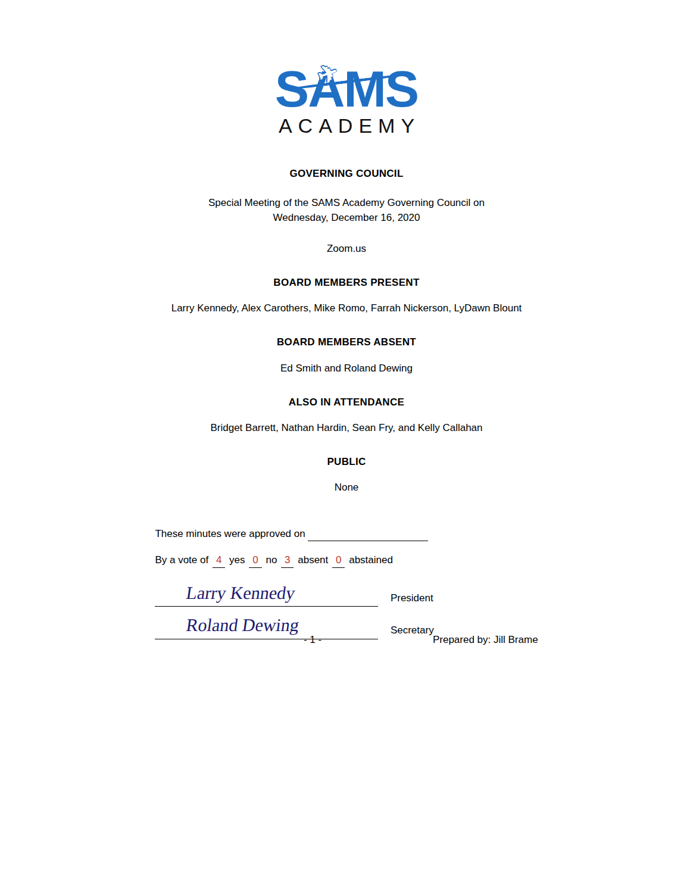SAMS ✈
ACADEMY
GOVERNING COUNCIL
Special Meeting of the SAMS Academy Governing Council on
Wednesday, December 16, 2020
Zoom.us
BOARD MEMBERS PRESENT
Larry Kennedy, Alex Carothers, Mike Romo, Farrah Nickerson, LyDawn Blount
BOARD MEMBERS ABSENT
Ed Smith and Roland Dewing
ALSO IN ATTENDANCE
Bridget Barrett, Nathan Hardin, Sean Fry, and Kelly Callahan
PUBLIC
None
These minutes were approved on
By a vote of 4 yes 0 no 3 absent 0 abstained
Larry Kennedy
President
Roland Dewing
Secretary
- 1 - Prepared by: Jill Brame